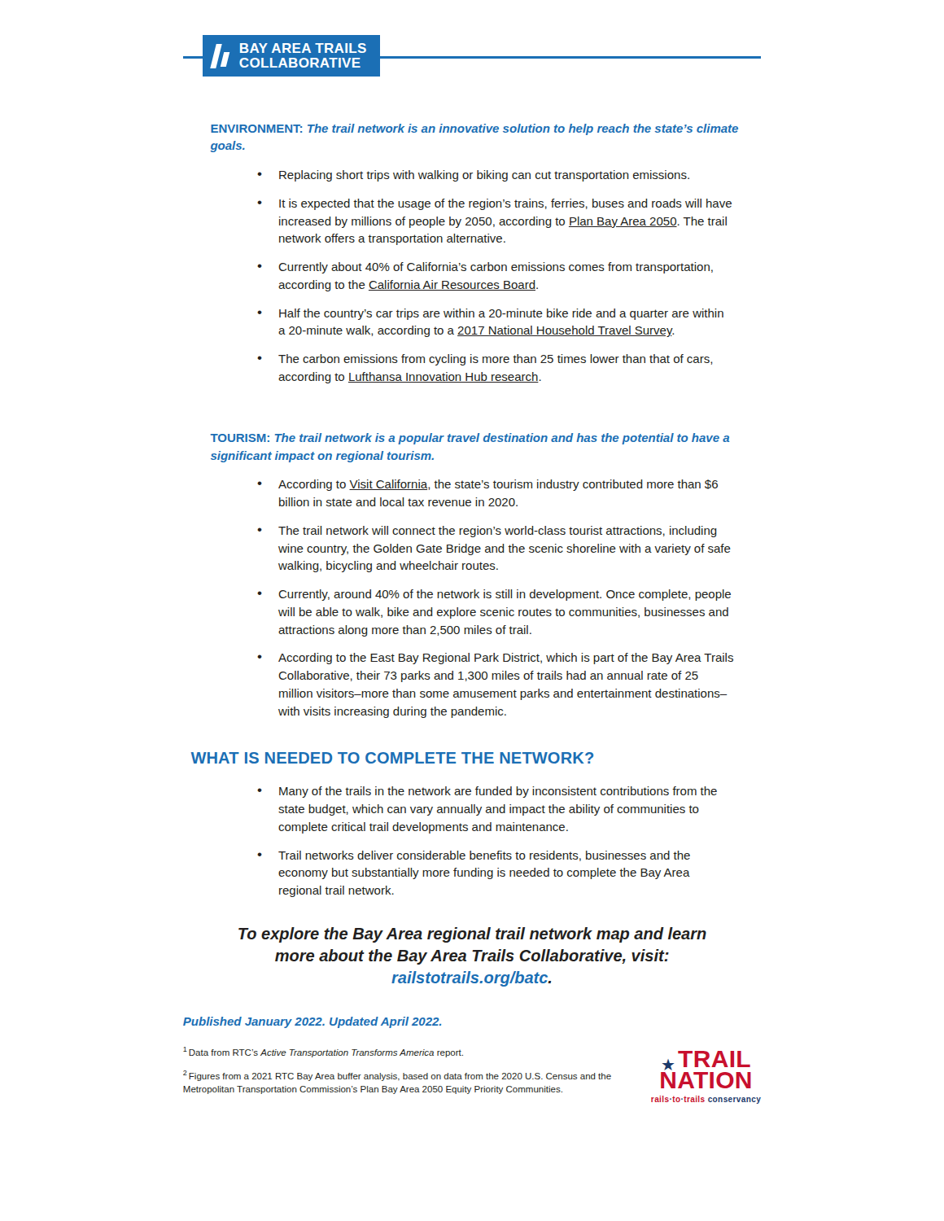Bay Area Trails Collaborative
ENVIRONMENT: The trail network is an innovative solution to help reach the state’s climate goals.
Replacing short trips with walking or biking can cut transportation emissions.
It is expected that the usage of the region’s trains, ferries, buses and roads will have increased by millions of people by 2050, according to Plan Bay Area 2050. The trail network offers a transportation alternative.
Currently about 40% of California’s carbon emissions comes from transportation, according to the California Air Resources Board.
Half the country’s car trips are within a 20-minute bike ride and a quarter are within a 20-minute walk, according to a 2017 National Household Travel Survey.
The carbon emissions from cycling is more than 25 times lower than that of cars, according to Lufthansa Innovation Hub research.
TOURISM: The trail network is a popular travel destination and has the potential to have a significant impact on regional tourism.
According to Visit California, the state’s tourism industry contributed more than $6 billion in state and local tax revenue in 2020.
The trail network will connect the region’s world-class tourist attractions, including wine country, the Golden Gate Bridge and the scenic shoreline with a variety of safe walking, bicycling and wheelchair routes.
Currently, around 40% of the network is still in development. Once complete, people will be able to walk, bike and explore scenic routes to communities, businesses and attractions along more than 2,500 miles of trail.
According to the East Bay Regional Park District, which is part of the Bay Area Trails Collaborative, their 73 parks and 1,300 miles of trails had an annual rate of 25 million visitors–more than some amusement parks and entertainment destinations–with visits increasing during the pandemic.
What is needed to complete the network?
Many of the trails in the network are funded by inconsistent contributions from the state budget, which can vary annually and impact the ability of communities to complete critical trail developments and maintenance.
Trail networks deliver considerable benefits to residents, businesses and the economy but substantially more funding is needed to complete the Bay Area regional trail network.
To explore the Bay Area regional trail network map and learn more about the Bay Area Trails Collaborative, visit: railstotrails.org/batc.
Published January 2022. Updated April 2022.
1Data from RTC’s Active Transportation Transforms America report.
2Figures from a 2021 RTC Bay Area buffer analysis, based on data from the 2020 U.S. Census and the Metropolitan Transportation Commission’s Plan Bay Area 2050 Equity Priority Communities.
★TRAIL
NATION
rails·to·trails conservancy